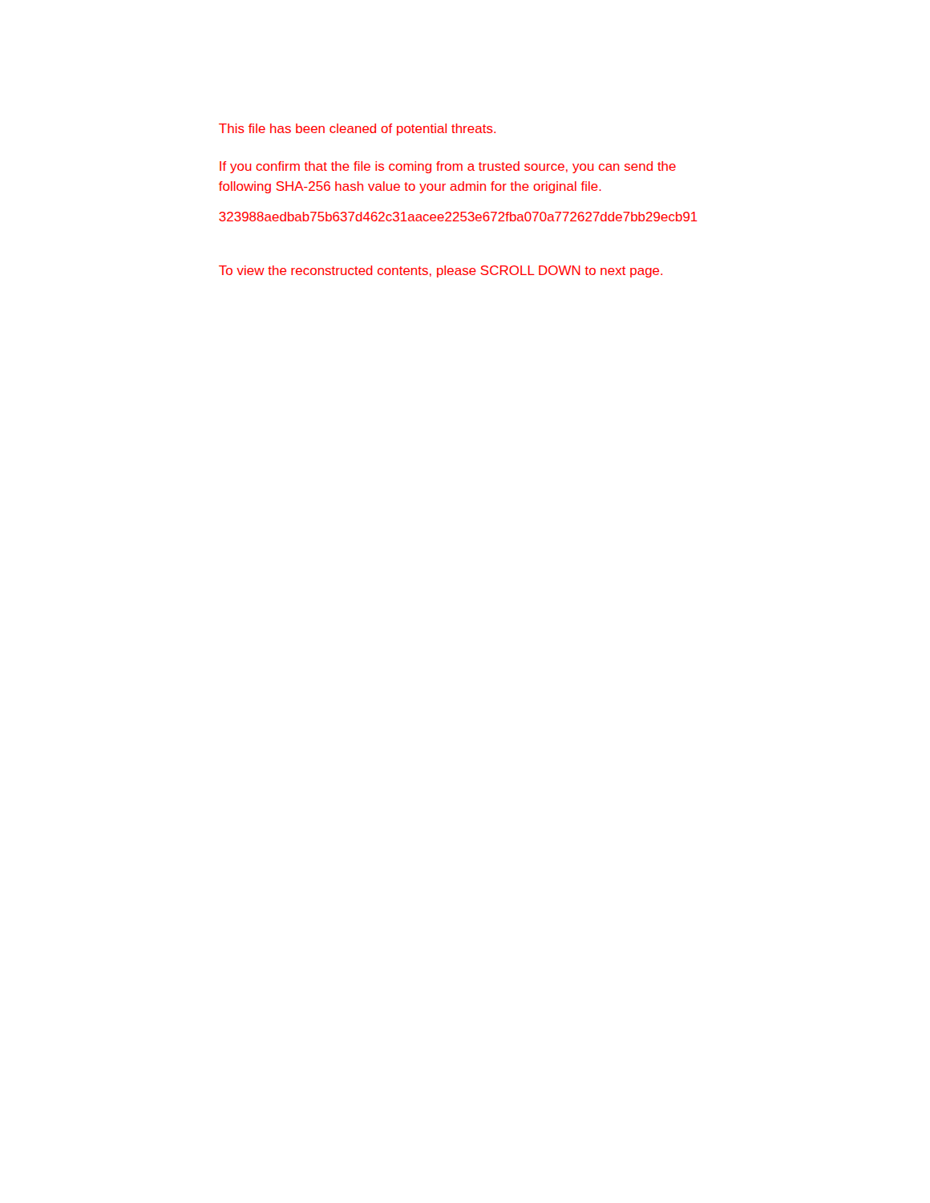This file has been cleaned of potential threats.
If you confirm that the file is coming from a trusted source, you can send the following SHA-256 hash value to your admin for the original file.
323988aedbab75b637d462c31aacee2253e672fba070a772627dde7bb29ecb91
To view the reconstructed contents, please SCROLL DOWN to next page.